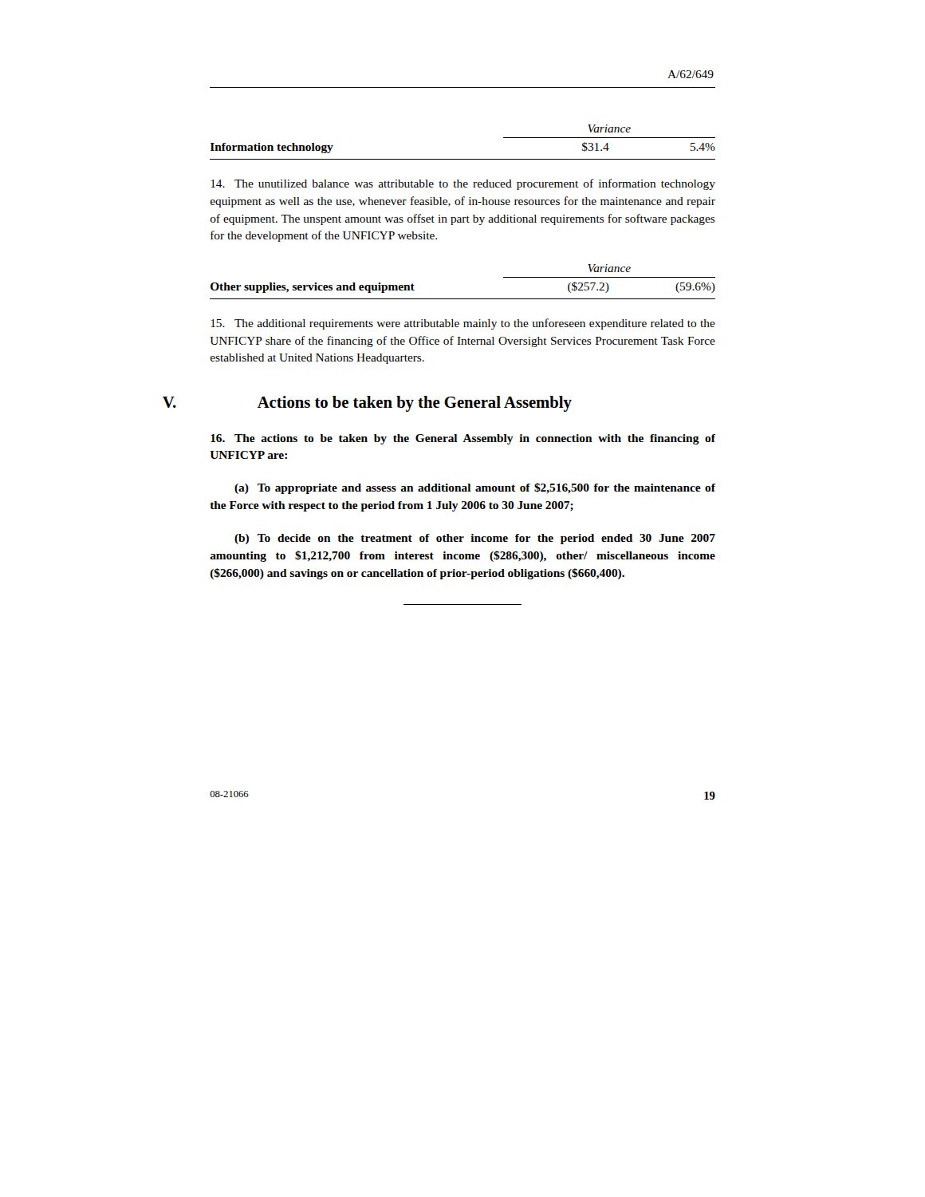A/62/649
| | | Variance |
| Information technology | | $31.4 | 5.4% |
14. The unutilized balance was attributable to the reduced procurement of information technology equipment as well as the use, whenever feasible, of in-house resources for the maintenance and repair of equipment. The unspent amount was offset in part by additional requirements for software packages for the development of the UNFICYP website.
| | | Variance |
| Other supplies, services and equipment | | ($257.2) | (59.6%) |
15. The additional requirements were attributable mainly to the unforeseen expenditure related to the UNFICYP share of the financing of the Office of Internal Oversight Services Procurement Task Force established at United Nations Headquarters.
V. Actions to be taken by the General Assembly
16. The actions to be taken by the General Assembly in connection with the financing of UNFICYP are:
(a) To appropriate and assess an additional amount of $2,516,500 for the maintenance of the Force with respect to the period from 1 July 2006 to 30 June 2007;
(b) To decide on the treatment of other income for the period ended 30 June 2007 amounting to $1,212,700 from interest income ($286,300), other/ miscellaneous income ($266,000) and savings on or cancellation of prior-period obligations ($660,400).
08-21066 19